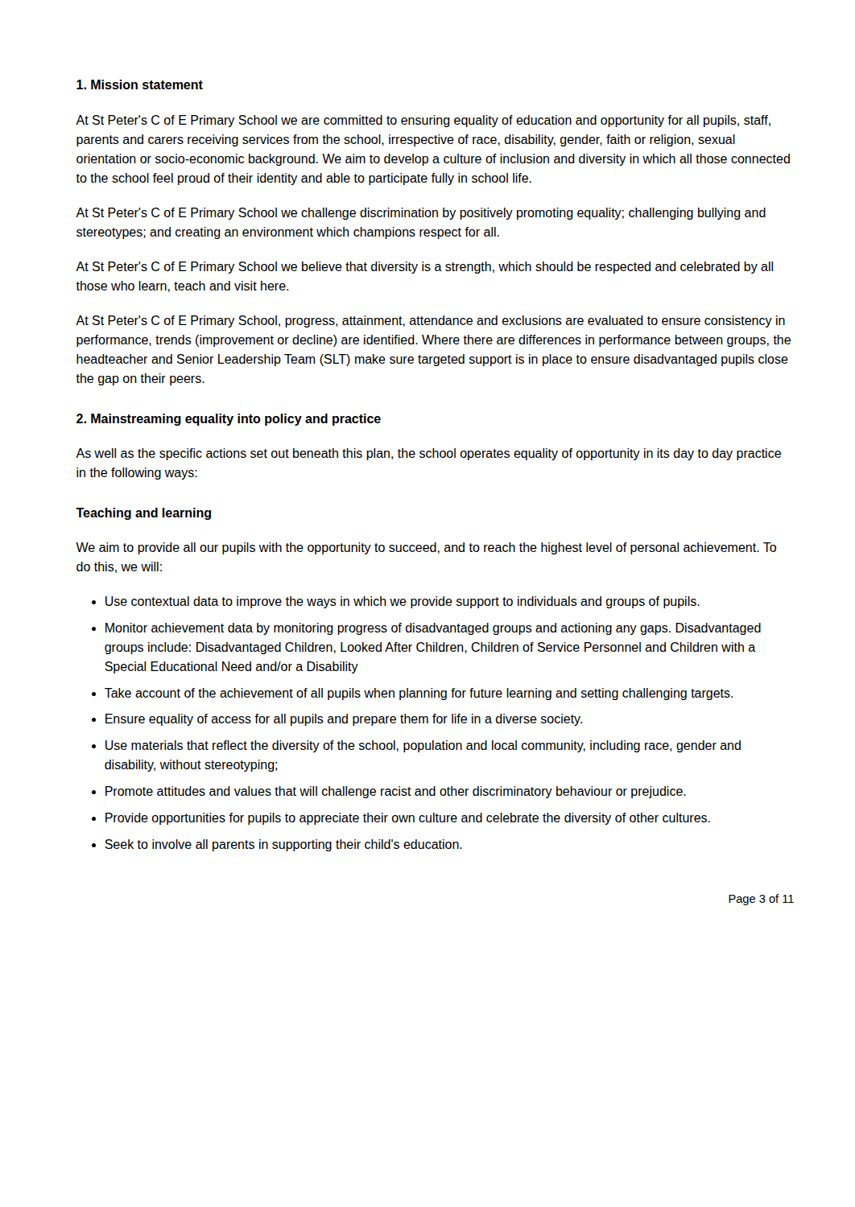1. Mission statement
At St Peter's C of E Primary School we are committed to ensuring equality of education and opportunity for all pupils, staff, parents and carers receiving services from the school, irrespective of race, disability, gender, faith or religion, sexual orientation or socio-economic background. We aim to develop a culture of inclusion and diversity in which all those connected to the school feel proud of their identity and able to participate fully in school life.
At St Peter's C of E Primary School we challenge discrimination by positively promoting equality; challenging bullying and stereotypes; and creating an environment which champions respect for all.
At St Peter's C of E Primary School we believe that diversity is a strength, which should be respected and celebrated by all those who learn, teach and visit here.
At St Peter's C of E Primary School, progress, attainment, attendance and exclusions are evaluated to ensure consistency in performance, trends (improvement or decline) are identified. Where there are differences in performance between groups, the headteacher and Senior Leadership Team (SLT) make sure targeted support is in place to ensure disadvantaged pupils close the gap on their peers.
2. Mainstreaming equality into policy and practice
As well as the specific actions set out beneath this plan, the school operates equality of opportunity in its day to day practice in the following ways:
Teaching and learning
We aim to provide all our pupils with the opportunity to succeed, and to reach the highest level of personal achievement. To do this, we will:
Use contextual data to improve the ways in which we provide support to individuals and groups of pupils.
Monitor achievement data by monitoring progress of disadvantaged groups and actioning any gaps. Disadvantaged groups include: Disadvantaged Children, Looked After Children, Children of Service Personnel and Children with a Special Educational Need and/or a Disability
Take account of the achievement of all pupils when planning for future learning and setting challenging targets.
Ensure equality of access for all pupils and prepare them for life in a diverse society.
Use materials that reflect the diversity of the school, population and local community, including race, gender and disability, without stereotyping;
Promote attitudes and values that will challenge racist and other discriminatory behaviour or prejudice.
Provide opportunities for pupils to appreciate their own culture and celebrate the diversity of other cultures.
Seek to involve all parents in supporting their child's education.
Page 3 of 11